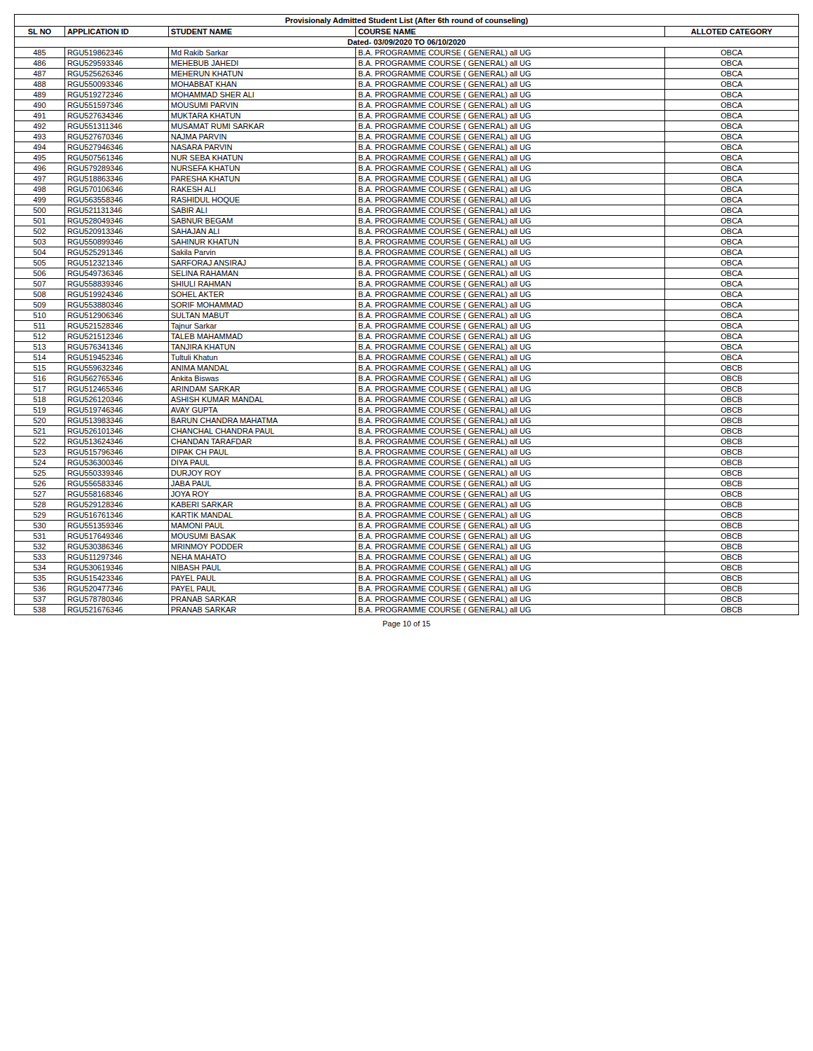Provisionaly Admitted Student List (After 6th round of counseling)
| Dated- 03/09/2020 TO 06/10/2020 |
| SL NO | APPLICATION ID | STUDENT NAME | COURSE NAME | ALLOTED CATEGORY |
| 485 | RGU519862346 | Md Rakib Sarkar | B.A. PROGRAMME COURSE ( GENERAL) all UG | OBCA |
| 486 | RGU529593346 | MEHEBUB JAHEDI | B.A. PROGRAMME COURSE ( GENERAL) all UG | OBCA |
| 487 | RGU525626346 | MEHERUN KHATUN | B.A. PROGRAMME COURSE ( GENERAL) all UG | OBCA |
| 488 | RGU550093346 | MOHABBAT KHAN | B.A. PROGRAMME COURSE ( GENERAL) all UG | OBCA |
| 489 | RGU519272346 | MOHAMMAD SHER ALI | B.A. PROGRAMME COURSE ( GENERAL) all UG | OBCA |
| 490 | RGU551597346 | MOUSUMI PARVIN | B.A. PROGRAMME COURSE ( GENERAL) all UG | OBCA |
| 491 | RGU527634346 | MUKTARA KHATUN | B.A. PROGRAMME COURSE ( GENERAL) all UG | OBCA |
| 492 | RGU551311346 | MUSAMAT RUMI SARKAR | B.A. PROGRAMME COURSE ( GENERAL) all UG | OBCA |
| 493 | RGU527670346 | NAJMA PARVIN | B.A. PROGRAMME COURSE ( GENERAL) all UG | OBCA |
| 494 | RGU527946346 | NASARA PARVIN | B.A. PROGRAMME COURSE ( GENERAL) all UG | OBCA |
| 495 | RGU507561346 | NUR SEBA KHATUN | B.A. PROGRAMME COURSE ( GENERAL) all UG | OBCA |
| 496 | RGU579289346 | NURSEFA KHATUN | B.A. PROGRAMME COURSE ( GENERAL) all UG | OBCA |
| 497 | RGU518863346 | PARESHA KHATUN | B.A. PROGRAMME COURSE ( GENERAL) all UG | OBCA |
| 498 | RGU570106346 | RAKESH ALI | B.A. PROGRAMME COURSE ( GENERAL) all UG | OBCA |
| 499 | RGU563558346 | RASHIDUL HOQUE | B.A. PROGRAMME COURSE ( GENERAL) all UG | OBCA |
| 500 | RGU521131346 | SABIR ALI | B.A. PROGRAMME COURSE ( GENERAL) all UG | OBCA |
| 501 | RGU528049346 | SABNUR BEGAM | B.A. PROGRAMME COURSE ( GENERAL) all UG | OBCA |
| 502 | RGU520913346 | SAHAJAN ALI | B.A. PROGRAMME COURSE ( GENERAL) all UG | OBCA |
| 503 | RGU550899346 | SAHINUR KHATUN | B.A. PROGRAMME COURSE ( GENERAL) all UG | OBCA |
| 504 | RGU525291346 | Sakila Parvin | B.A. PROGRAMME COURSE ( GENERAL) all UG | OBCA |
| 505 | RGU512321346 | SARFORAJ ANSIRAJ | B.A. PROGRAMME COURSE ( GENERAL) all UG | OBCA |
| 506 | RGU549736346 | SELINA RAHAMAN | B.A. PROGRAMME COURSE ( GENERAL) all UG | OBCA |
| 507 | RGU558839346 | SHIULI RAHMAN | B.A. PROGRAMME COURSE ( GENERAL) all UG | OBCA |
| 508 | RGU519924346 | SOHEL AKTER | B.A. PROGRAMME COURSE ( GENERAL) all UG | OBCA |
| 509 | RGU553880346 | SORIF MOHAMMAD | B.A. PROGRAMME COURSE ( GENERAL) all UG | OBCA |
| 510 | RGU512906346 | SULTAN MABUT | B.A. PROGRAMME COURSE ( GENERAL) all UG | OBCA |
| 511 | RGU521528346 | Tajnur Sarkar | B.A. PROGRAMME COURSE ( GENERAL) all UG | OBCA |
| 512 | RGU521512346 | TALEB MAHAMMAD | B.A. PROGRAMME COURSE ( GENERAL) all UG | OBCA |
| 513 | RGU576341346 | TANJIRA KHATUN | B.A. PROGRAMME COURSE ( GENERAL) all UG | OBCA |
| 514 | RGU519452346 | Tultuli Khatun | B.A. PROGRAMME COURSE ( GENERAL) all UG | OBCA |
| 515 | RGU559632346 | ANIMA MANDAL | B.A. PROGRAMME COURSE ( GENERAL) all UG | OBCB |
| 516 | RGU562765346 | Ankita Biswas | B.A. PROGRAMME COURSE ( GENERAL) all UG | OBCB |
| 517 | RGU512465346 | ARINDAM SARKAR | B.A. PROGRAMME COURSE ( GENERAL) all UG | OBCB |
| 518 | RGU526120346 | ASHISH KUMAR MANDAL | B.A. PROGRAMME COURSE ( GENERAL) all UG | OBCB |
| 519 | RGU519746346 | AVAY GUPTA | B.A. PROGRAMME COURSE ( GENERAL) all UG | OBCB |
| 520 | RGU513983346 | BARUN CHANDRA MAHATMA | B.A. PROGRAMME COURSE ( GENERAL) all UG | OBCB |
| 521 | RGU526101346 | CHANCHAL CHANDRA PAUL | B.A. PROGRAMME COURSE ( GENERAL) all UG | OBCB |
| 522 | RGU513624346 | CHANDAN TARAFDAR | B.A. PROGRAMME COURSE ( GENERAL) all UG | OBCB |
| 523 | RGU515796346 | DIPAK CH PAUL | B.A. PROGRAMME COURSE ( GENERAL) all UG | OBCB |
| 524 | RGU536300346 | DIYA PAUL | B.A. PROGRAMME COURSE ( GENERAL) all UG | OBCB |
| 525 | RGU550339346 | DURJOY ROY | B.A. PROGRAMME COURSE ( GENERAL) all UG | OBCB |
| 526 | RGU556583346 | JABA PAUL | B.A. PROGRAMME COURSE ( GENERAL) all UG | OBCB |
| 527 | RGU558168346 | JOYA ROY | B.A. PROGRAMME COURSE ( GENERAL) all UG | OBCB |
| 528 | RGU529128346 | KABERI SARKAR | B.A. PROGRAMME COURSE ( GENERAL) all UG | OBCB |
| 529 | RGU516761346 | KARTIK MANDAL | B.A. PROGRAMME COURSE ( GENERAL) all UG | OBCB |
| 530 | RGU551359346 | MAMONI PAUL | B.A. PROGRAMME COURSE ( GENERAL) all UG | OBCB |
| 531 | RGU517649346 | MOUSUMI BASAK | B.A. PROGRAMME COURSE ( GENERAL) all UG | OBCB |
| 532 | RGU530386346 | MRINMOY PODDER | B.A. PROGRAMME COURSE ( GENERAL) all UG | OBCB |
| 533 | RGU511297346 | NEHA MAHATO | B.A. PROGRAMME COURSE ( GENERAL) all UG | OBCB |
| 534 | RGU530619346 | NIBASH PAUL | B.A. PROGRAMME COURSE ( GENERAL) all UG | OBCB |
| 535 | RGU515423346 | PAYEL PAUL | B.A. PROGRAMME COURSE ( GENERAL) all UG | OBCB |
| 536 | RGU520477346 | PAYEL PAUL | B.A. PROGRAMME COURSE ( GENERAL) all UG | OBCB |
| 537 | RGU578780346 | PRANAB SARKAR | B.A. PROGRAMME COURSE ( GENERAL) all UG | OBCB |
| 538 | RGU521676346 | PRANAB SARKAR | B.A. PROGRAMME COURSE ( GENERAL) all UG | OBCB |
Page 10 of 15